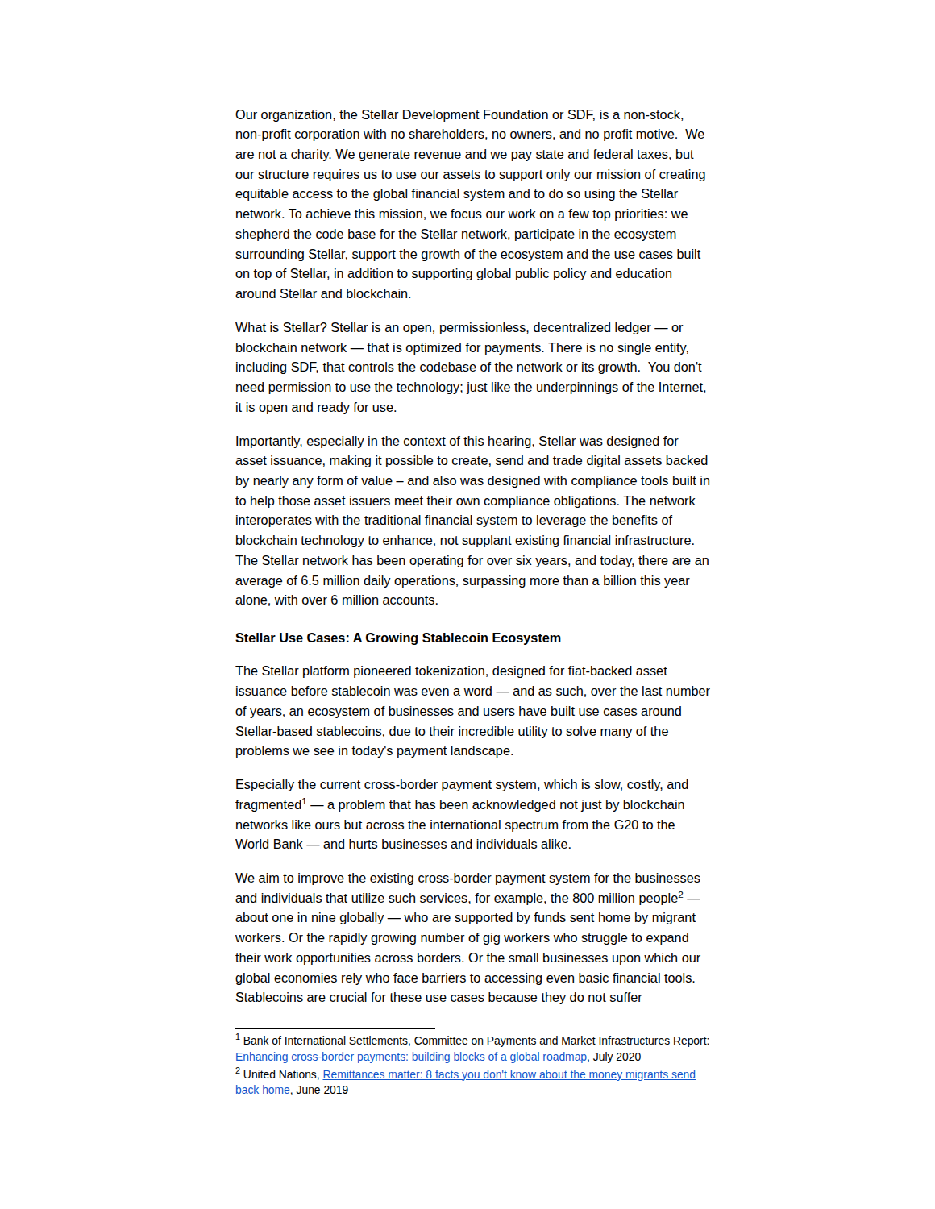Our organization, the Stellar Development Foundation or SDF, is a non-stock, non-profit corporation with no shareholders, no owners, and no profit motive. We are not a charity. We generate revenue and we pay state and federal taxes, but our structure requires us to use our assets to support only our mission of creating equitable access to the global financial system and to do so using the Stellar network. To achieve this mission, we focus our work on a few top priorities: we shepherd the code base for the Stellar network, participate in the ecosystem surrounding Stellar, support the growth of the ecosystem and the use cases built on top of Stellar, in addition to supporting global public policy and education around Stellar and blockchain.
What is Stellar? Stellar is an open, permissionless, decentralized ledger — or blockchain network — that is optimized for payments. There is no single entity, including SDF, that controls the codebase of the network or its growth. You don't need permission to use the technology; just like the underpinnings of the Internet, it is open and ready for use.
Importantly, especially in the context of this hearing, Stellar was designed for asset issuance, making it possible to create, send and trade digital assets backed by nearly any form of value – and also was designed with compliance tools built in to help those asset issuers meet their own compliance obligations. The network interoperates with the traditional financial system to leverage the benefits of blockchain technology to enhance, not supplant existing financial infrastructure. The Stellar network has been operating for over six years, and today, there are an average of 6.5 million daily operations, surpassing more than a billion this year alone, with over 6 million accounts.
Stellar Use Cases: A Growing Stablecoin Ecosystem
The Stellar platform pioneered tokenization, designed for fiat-backed asset issuance before stablecoin was even a word — and as such, over the last number of years, an ecosystem of businesses and users have built use cases around Stellar-based stablecoins, due to their incredible utility to solve many of the problems we see in today's payment landscape.
Especially the current cross-border payment system, which is slow, costly, and fragmented1 — a problem that has been acknowledged not just by blockchain networks like ours but across the international spectrum from the G20 to the World Bank — and hurts businesses and individuals alike.
We aim to improve the existing cross-border payment system for the businesses and individuals that utilize such services, for example, the 800 million people2 — about one in nine globally — who are supported by funds sent home by migrant workers. Or the rapidly growing number of gig workers who struggle to expand their work opportunities across borders. Or the small businesses upon which our global economies rely who face barriers to accessing even basic financial tools. Stablecoins are crucial for these use cases because they do not suffer
1 Bank of International Settlements, Committee on Payments and Market Infrastructures Report: Enhancing cross-border payments: building blocks of a global roadmap, July 2020
2 United Nations, Remittances matter: 8 facts you don't know about the money migrants send back home, June 2019